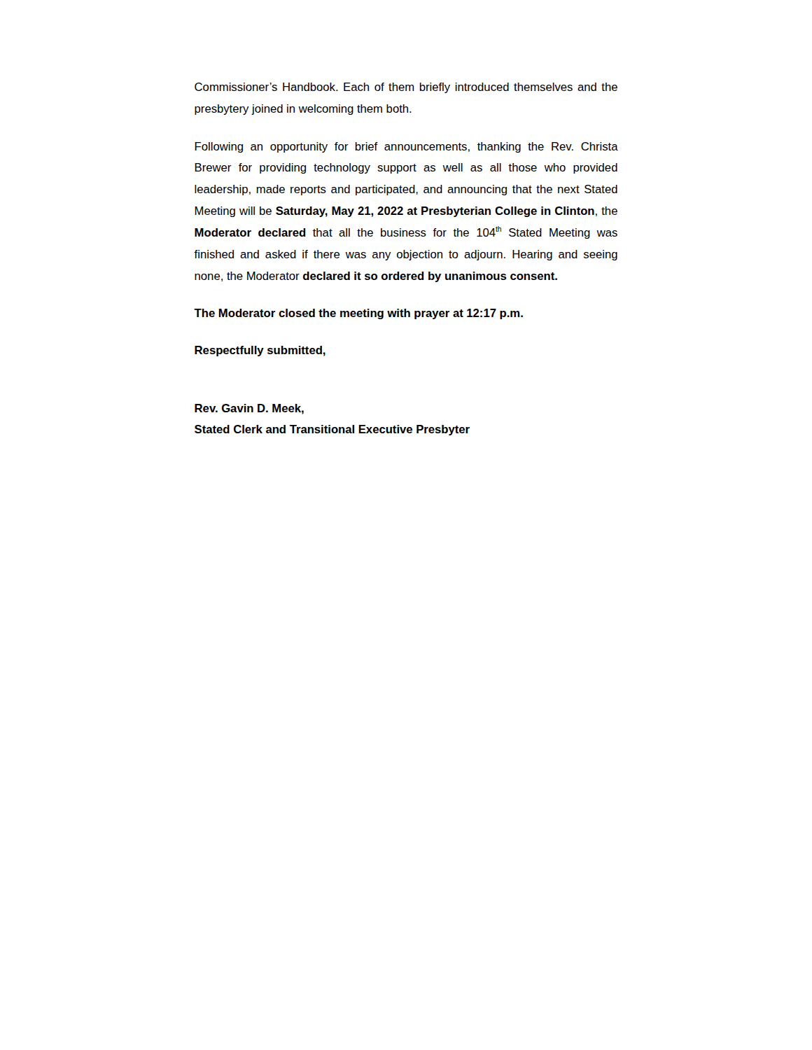Commissioner’s Handbook. Each of them briefly introduced themselves and the presbytery joined in welcoming them both.
Following an opportunity for brief announcements, thanking the Rev. Christa Brewer for providing technology support as well as all those who provided leadership, made reports and participated, and announcing that the next Stated Meeting will be Saturday, May 21, 2022 at Presbyterian College in Clinton, the Moderator declared that all the business for the 104th Stated Meeting was finished and asked if there was any objection to adjourn. Hearing and seeing none, the Moderator declared it so ordered by unanimous consent.
The Moderator closed the meeting with prayer at 12:17 p.m.
Respectfully submitted,
Rev. Gavin D. Meek,
Stated Clerk and Transitional Executive Presbyter